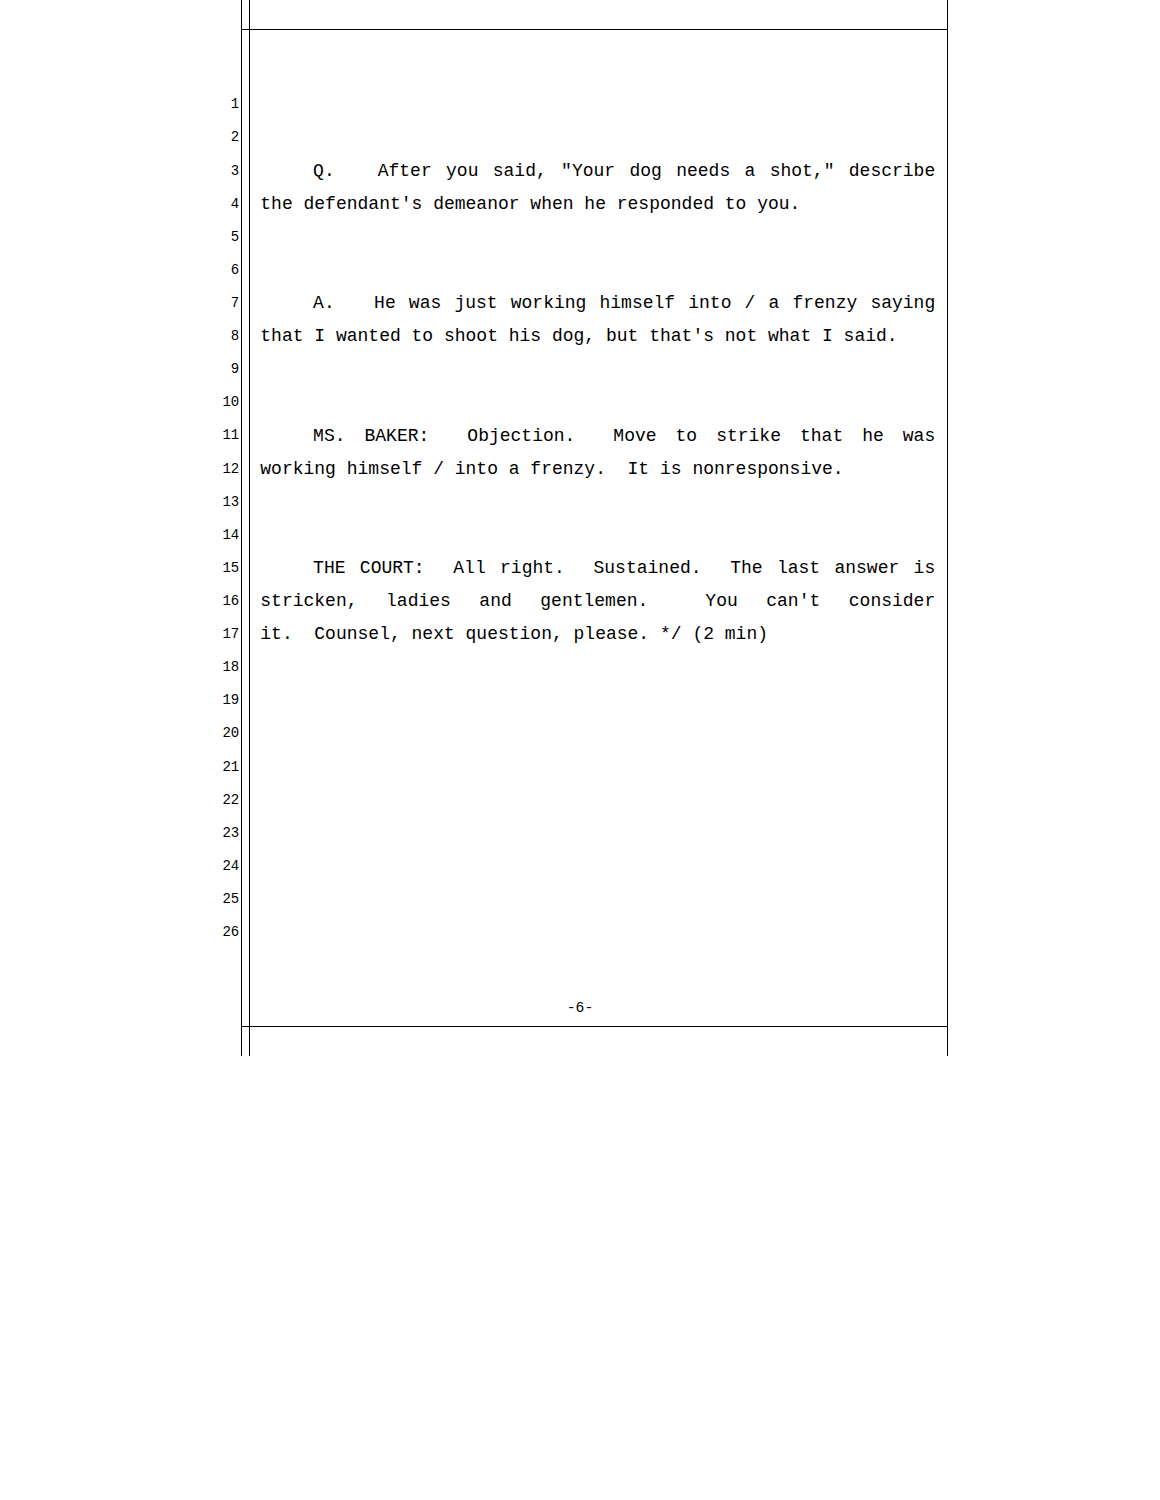1
2
3
4
5
6
7
8
9
10
11
12
13
14
15
16
17
18
19
20
21
22
23
24
25
26
Q. After you said, "Your dog needs a shot," describe the defendant's demeanor when he responded to you.
A. He was just working himself into / a frenzy saying that I wanted to shoot his dog, but that's not what I said.
MS. BAKER: Objection. Move to strike that he was working himself / into a frenzy. It is nonresponsive.
THE COURT: All right. Sustained. The last answer is stricken, ladies and gentlemen. You can't consider it. Counsel, next question, please. */ (2 min)
-6-